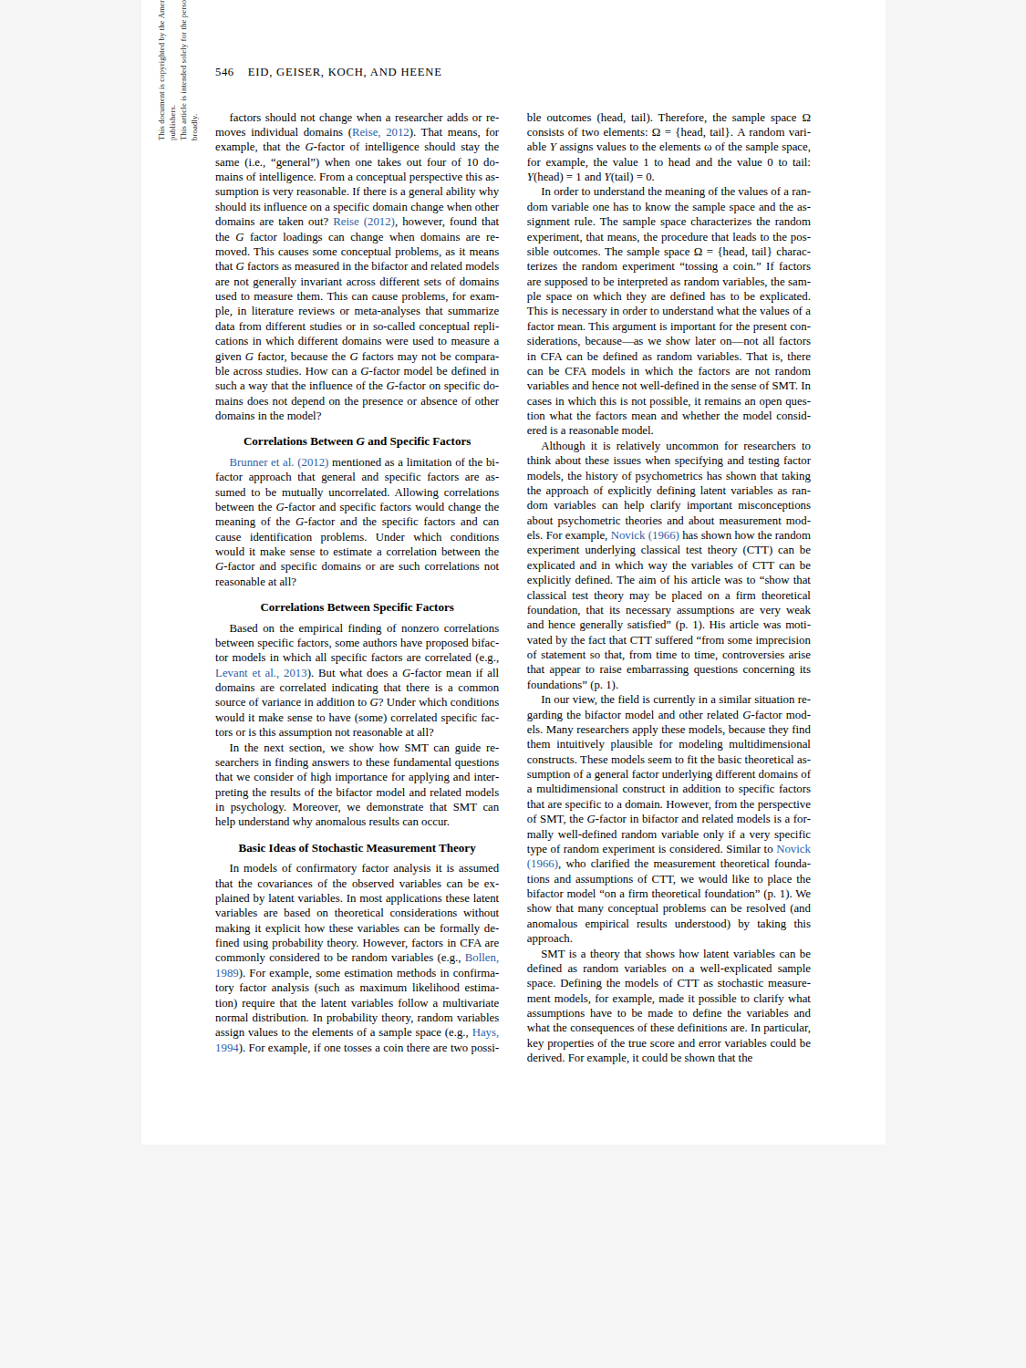546 EID, GEISER, KOCH, AND HEENE
This document is copyrighted by the American Psychological Association or one of its allied publishers.
This article is intended solely for the personal use of the individual user and is not to be disseminated broadly.
factors should not change when a researcher adds or removes individual domains (Reise, 2012). That means, for example, that the G-factor of intelligence should stay the same (i.e., “general”) when one takes out four of 10 domains of intelligence. From a conceptual perspective this assumption is very reasonable. If there is a general ability why should its influence on a specific domain change when other domains are taken out? Reise (2012), however, found that the G factor loadings can change when domains are removed. This causes some conceptual problems, as it means that G factors as measured in the bifactor and related models are not generally invariant across different sets of domains used to measure them. This can cause problems, for example, in literature reviews or meta-analyses that summarize data from different studies or in so-called conceptual replications in which different domains were used to measure a given G factor, because the G factors may not be comparable across studies. How can a G-factor model be defined in such a way that the influence of the G-factor on specific domains does not depend on the presence or absence of other domains in the model?
Correlations Between G and Specific Factors
Brunner et al. (2012) mentioned as a limitation of the bifactor approach that general and specific factors are assumed to be mutually uncorrelated. Allowing correlations between the G-factor and specific factors would change the meaning of the G-factor and the specific factors and can cause identification problems. Under which conditions would it make sense to estimate a correlation between the G-factor and specific domains or are such correlations not reasonable at all?
Correlations Between Specific Factors
Based on the empirical finding of nonzero correlations between specific factors, some authors have proposed bifactor models in which all specific factors are correlated (e.g., Levant et al., 2013). But what does a G-factor mean if all domains are correlated indicating that there is a common source of variance in addition to G? Under which conditions would it make sense to have (some) correlated specific factors or is this assumption not reasonable at all?
In the next section, we show how SMT can guide researchers in finding answers to these fundamental questions that we consider of high importance for applying and interpreting the results of the bifactor model and related models in psychology. Moreover, we demonstrate that SMT can help understand why anomalous results can occur.
Basic Ideas of Stochastic Measurement Theory
In models of confirmatory factor analysis it is assumed that the covariances of the observed variables can be explained by latent variables. In most applications these latent variables are based on theoretical considerations without making it explicit how these variables can be formally defined using probability theory. However, factors in CFA are commonly considered to be random variables (e.g., Bollen, 1989). For example, some estimation methods in confirmatory factor analysis (such as maximum likelihood estimation) require that the latent variables follow a multivariate normal distribution. In probability theory, random variables assign values to the elements of a sample space (e.g., Hays, 1994). For example, if one tosses a coin there are two possible outcomes (head, tail). Therefore, the sample space Ω consists of two elements: Ω = {head, tail}. A random variable Y assigns values to the elements ω of the sample space, for example, the value 1 to head and the value 0 to tail: Y(head) = 1 and Y(tail) = 0.
In order to understand the meaning of the values of a random variable one has to know the sample space and the assignment rule. The sample space characterizes the random experiment, that means, the procedure that leads to the possible outcomes. The sample space Ω = {head, tail} characterizes the random experiment “tossing a coin.” If factors are supposed to be interpreted as random variables, the sample space on which they are defined has to be explicated. This is necessary in order to understand what the values of a factor mean. This argument is important for the present considerations, because—as we show later on—not all factors in CFA can be defined as random variables. That is, there can be CFA models in which the factors are not random variables and hence not well-defined in the sense of SMT. In cases in which this is not possible, it remains an open question what the factors mean and whether the model considered is a reasonable model.
Although it is relatively uncommon for researchers to think about these issues when specifying and testing factor models, the history of psychometrics has shown that taking the approach of explicitly defining latent variables as random variables can help clarify important misconceptions about psychometric theories and about measurement models. For example, Novick (1966) has shown how the random experiment underlying classical test theory (CTT) can be explicated and in which way the variables of CTT can be explicitly defined. The aim of his article was to “show that classical test theory may be placed on a firm theoretical foundation, that its necessary assumptions are very weak and hence generally satisfied” (p. 1). His article was motivated by the fact that CTT suffered “from some imprecision of statement so that, from time to time, controversies arise that appear to raise embarrassing questions concerning its foundations” (p. 1).
In our view, the field is currently in a similar situation regarding the bifactor model and other related G-factor models. Many researchers apply these models, because they find them intuitively plausible for modeling multidimensional constructs. These models seem to fit the basic theoretical assumption of a general factor underlying different domains of a multidimensional construct in addition to specific factors that are specific to a domain. However, from the perspective of SMT, the G-factor in bifactor and related models is a formally well-defined random variable only if a very specific type of random experiment is considered. Similar to Novick (1966), who clarified the measurement theoretical foundations and assumptions of CTT, we would like to place the bifactor model “on a firm theoretical foundation” (p. 1). We show that many conceptual problems can be resolved (and anomalous empirical results understood) by taking this approach.
SMT is a theory that shows how latent variables can be defined as random variables on a well-explicated sample space. Defining the models of CTT as stochastic measurement models, for example, made it possible to clarify what assumptions have to be made to define the variables and what the consequences of these definitions are. In particular, key properties of the true score and error variables could be derived. For example, it could be shown that the